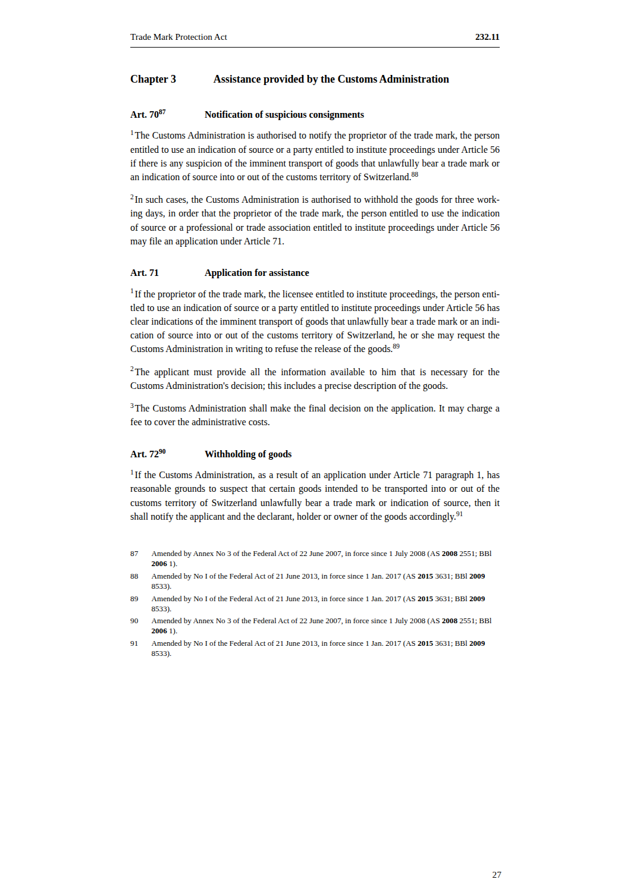Trade Mark Protection Act 232.11
Chapter 3 Assistance provided by the Customs Administration
Art. 7087 Notification of suspicious consignments
1 The Customs Administration is authorised to notify the proprietor of the trade mark, the person entitled to use an indication of source or a party entitled to institute proceedings under Article 56 if there is any suspicion of the imminent transport of goods that unlawfully bear a trade mark or an indication of source into or out of the customs territory of Switzerland.88
2 In such cases, the Customs Administration is authorised to withhold the goods for three working days, in order that the proprietor of the trade mark, the person entitled to use the indication of source or a professional or trade association entitled to institute proceedings under Article 56 may file an application under Article 71.
Art. 71 Application for assistance
1 If the proprietor of the trade mark, the licensee entitled to institute proceedings, the person entitled to use an indication of source or a party entitled to institute proceedings under Article 56 has clear indications of the imminent transport of goods that unlawfully bear a trade mark or an indication of source into or out of the customs territory of Switzerland, he or she may request the Customs Administration in writing to refuse the release of the goods.89
2 The applicant must provide all the information available to him that is necessary for the Customs Administration's decision; this includes a precise description of the goods.
3 The Customs Administration shall make the final decision on the application. It may charge a fee to cover the administrative costs.
Art. 7290 Withholding of goods
1 If the Customs Administration, as a result of an application under Article 71 paragraph 1, has reasonable grounds to suspect that certain goods intended to be transported into or out of the customs territory of Switzerland unlawfully bear a trade mark or indication of source, then it shall notify the applicant and the declarant, holder or owner of the goods accordingly.91
87 Amended by Annex No 3 of the Federal Act of 22 June 2007, in force since 1 July 2008 (AS 2008 2551; BBl 2006 1).
88 Amended by No I of the Federal Act of 21 June 2013, in force since 1 Jan. 2017 (AS 2015 3631; BBl 2009 8533).
89 Amended by No I of the Federal Act of 21 June 2013, in force since 1 Jan. 2017 (AS 2015 3631; BBl 2009 8533).
90 Amended by Annex No 3 of the Federal Act of 22 June 2007, in force since 1 July 2008 (AS 2008 2551; BBl 2006 1).
91 Amended by No I of the Federal Act of 21 June 2013, in force since 1 Jan. 2017 (AS 2015 3631; BBl 2009 8533).
27